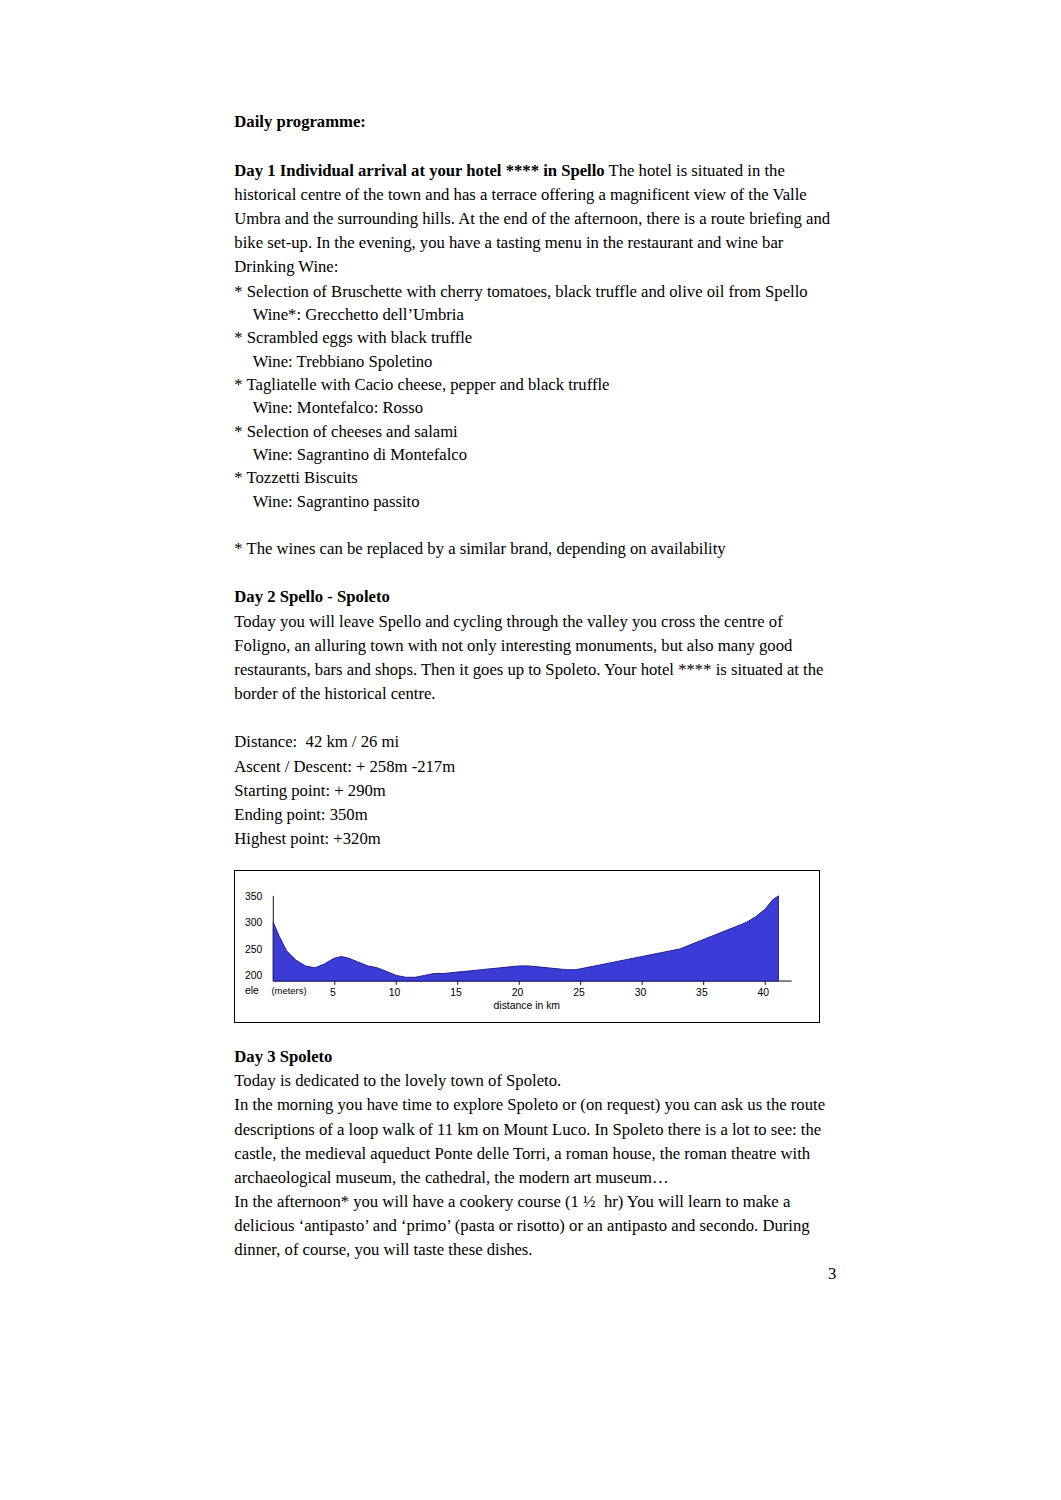Daily programme:
Day 1 Individual arrival at your hotel **** in Spello The hotel is situated in the historical centre of the town and has a terrace offering a magnificent view of the Valle Umbra and the surrounding hills. At the end of the afternoon, there is a route briefing and bike set-up. In the evening, you have a tasting menu in the restaurant and wine bar Drinking Wine:
* Selection of Bruschette with cherry tomatoes, black truffle and olive oil from Spello
Wine*: Grecchetto dell’Umbria
* Scrambled eggs with black truffle
Wine: Trebbiano Spoletino
* Tagliatelle with Cacio cheese, pepper and black truffle
Wine: Montefalco: Rosso
* Selection of cheeses and salami
Wine: Sagrantino di Montefalco
* Tozzetti Biscuits
Wine: Sagrantino passito
* The wines can be replaced by a similar brand, depending on availability
Day 2 Spello - Spoleto
Today you will leave Spello and cycling through the valley you cross the centre of Foligno, an alluring town with not only interesting monuments, but also many good restaurants, bars and shops. Then it goes up to Spoleto. Your hotel **** is situated at the border of the historical centre.
Distance: 42 km / 26 mi
Ascent / Descent: + 258m -217m
Starting point: + 290m
Ending point: 350m
Highest point: +320m
350 300 250 200 ele (meters) 5 10 15 20 25 30 35 40 distance in km
Day 3 Spoleto
Today is dedicated to the lovely town of Spoleto.
In the morning you have time to explore Spoleto or (on request) you can ask us the route descriptions of a loop walk of 11 km on Mount Luco. In Spoleto there is a lot to see: the castle, the medieval aqueduct Ponte delle Torri, a roman house, the roman theatre with archaeological museum, the cathedral, the modern art museum…
In the afternoon* you will have a cookery course (1 ½ hr) You will learn to make a delicious ‘antipasto’ and ‘primo’ (pasta or risotto) or an antipasto and secondo. During dinner, of course, you will taste these dishes.
3